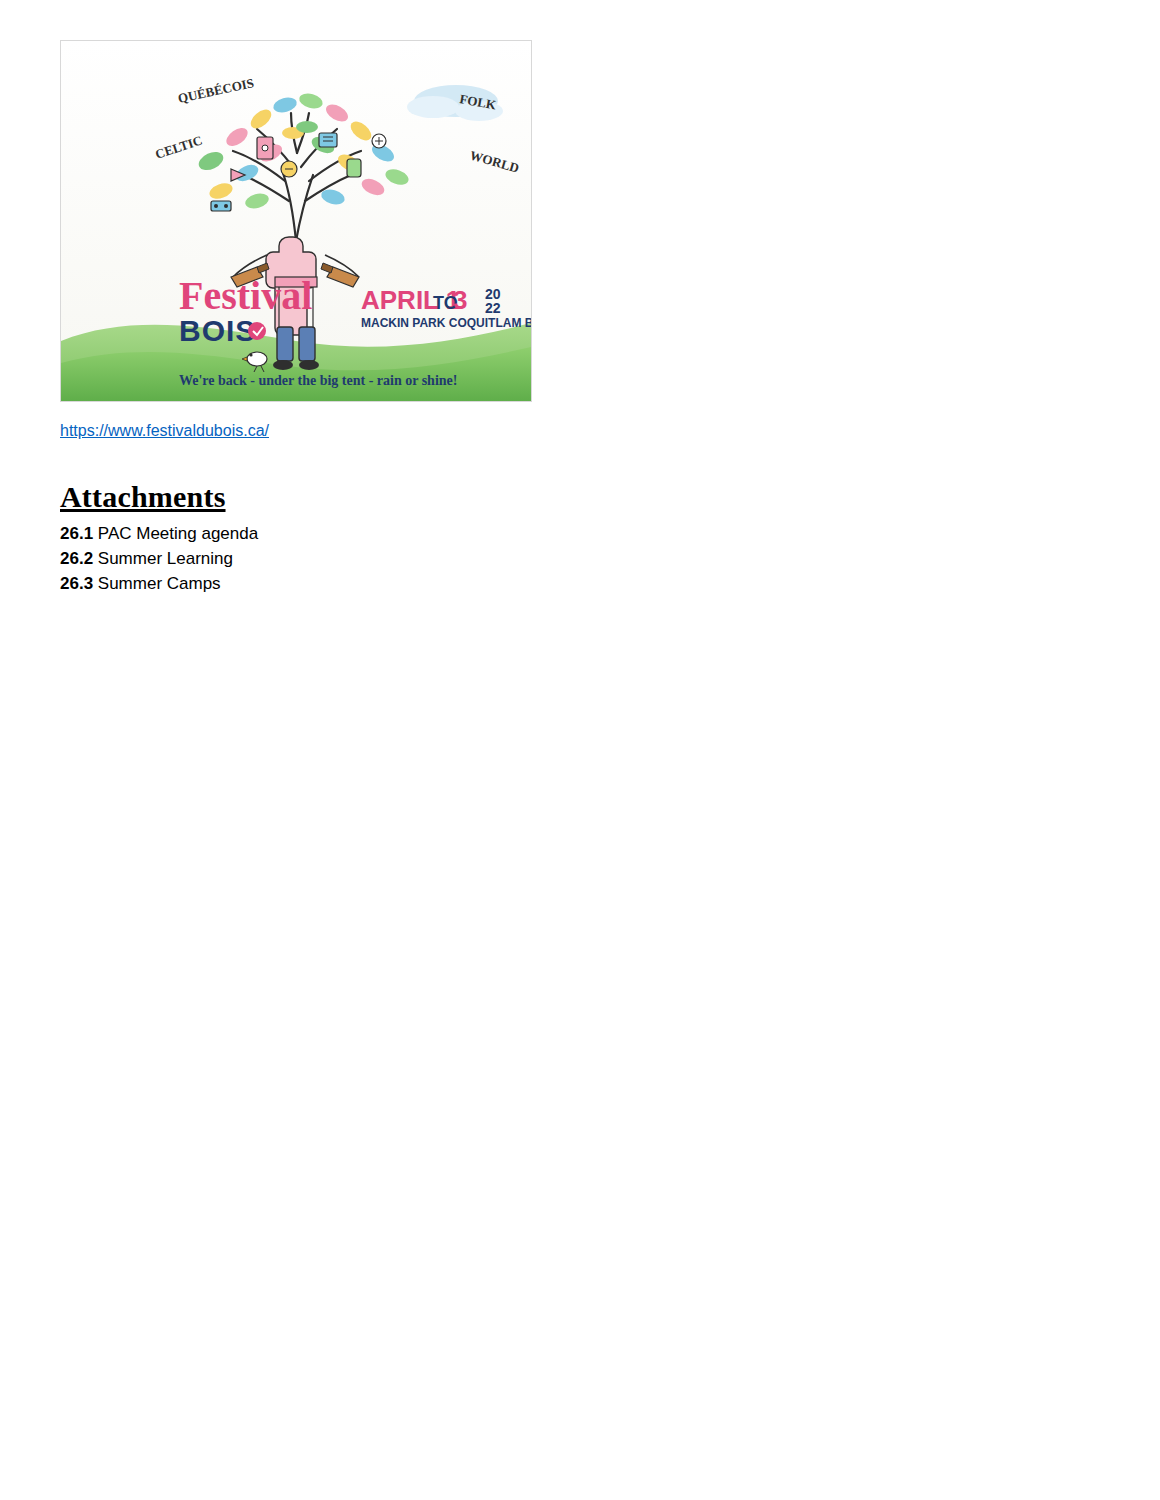QUÉBÉCOIS CELTIC FOLK WORLD Festival BOIS APRIL 1 TO 3 20 22 MACKIN PARK COQUITLAM BC We're back - under the big tent - rain or shine!
https://www.festivaldubois.ca/
Attachments
26.1 PAC Meeting agenda
26.2 Summer Learning
26.3 Summer Camps